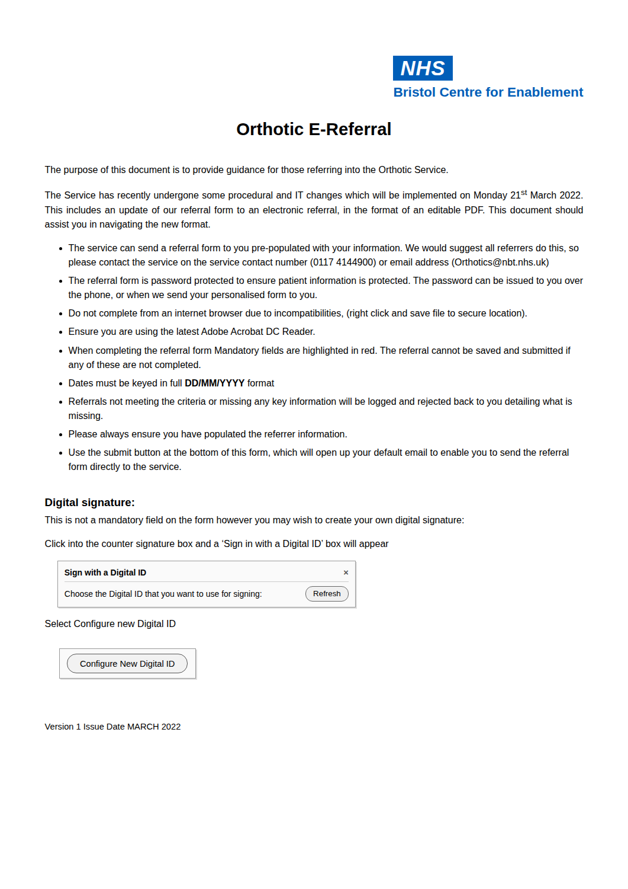NHS Bristol Centre for Enablement
Orthotic E-Referral
The purpose of this document is to provide guidance for those referring into the Orthotic Service.
The Service has recently undergone some procedural and IT changes which will be implemented on Monday 21st March 2022. This includes an update of our referral form to an electronic referral, in the format of an editable PDF. This document should assist you in navigating the new format.
The service can send a referral form to you pre-populated with your information. We would suggest all referrers do this, so please contact the service on the service contact number (0117 4144900) or email address (Orthotics@nbt.nhs.uk)
The referral form is password protected to ensure patient information is protected. The password can be issued to you over the phone, or when we send your personalised form to you.
Do not complete from an internet browser due to incompatibilities, (right click and save file to secure location).
Ensure you are using the latest Adobe Acrobat DC Reader.
When completing the referral form Mandatory fields are highlighted in red. The referral cannot be saved and submitted if any of these are not completed.
Dates must be keyed in full DD/MM/YYYY format
Referrals not meeting the criteria or missing any key information will be logged and rejected back to you detailing what is missing.
Please always ensure you have populated the referrer information.
Use the submit button at the bottom of this form, which will open up your default email to enable you to send the referral form directly to the service.
Digital signature:
This is not a mandatory field on the form however you may wish to create your own digital signature:
Click into the counter signature box and a ‘Sign in with a Digital ID’ box will appear
Sign with a Digital ID ×
Choose the Digital ID that you want to use for signing: Refresh
Select Configure new Digital ID
Configure New Digital ID
Version 1 Issue Date MARCH 2022